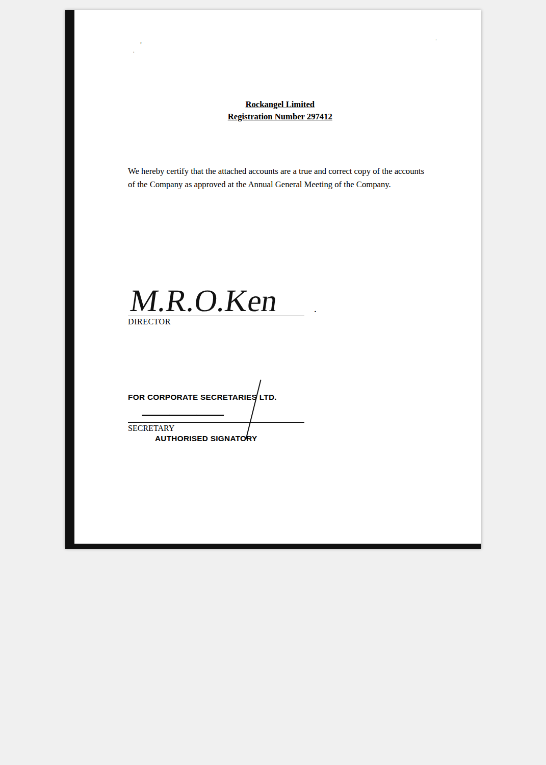,
.
.
Rockangel Limited
Registration Number 297412
We hereby certify that the attached accounts are a true and correct copy of the accounts of the Company as approved at the Annual General Meeting of the Company.
M.R.O.Ken .
DIRECTOR
FOR CORPORATE SECRETARIES LTD.
———
SECRETARY
AUTHORISED SIGNATORY